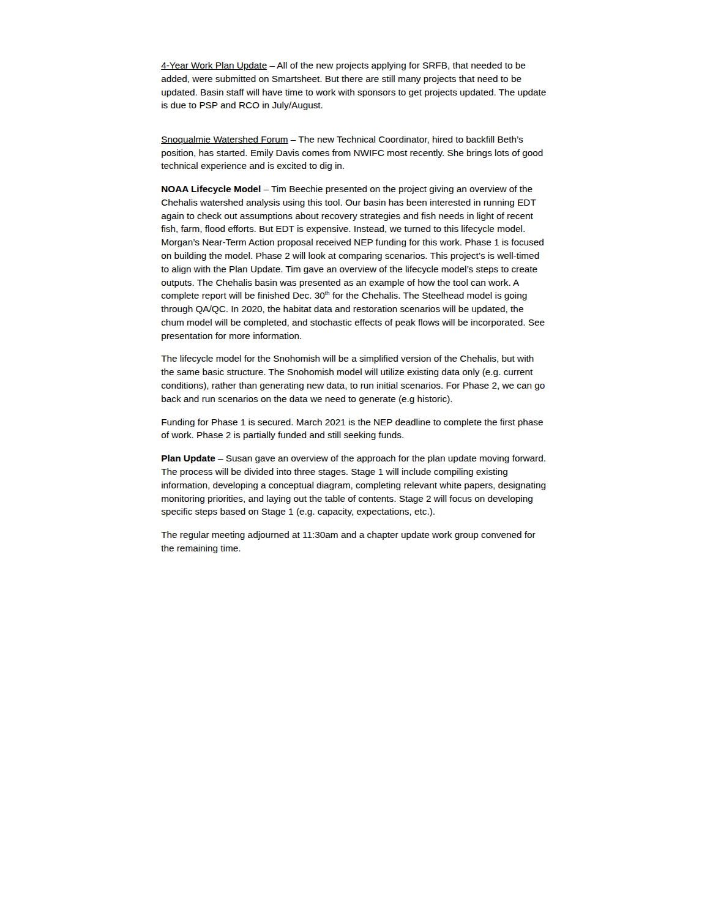4-Year Work Plan Update – All of the new projects applying for SRFB, that needed to be added, were submitted on Smartsheet. But there are still many projects that need to be updated. Basin staff will have time to work with sponsors to get projects updated. The update is due to PSP and RCO in July/August.
Snoqualmie Watershed Forum – The new Technical Coordinator, hired to backfill Beth’s position, has started. Emily Davis comes from NWIFC most recently. She brings lots of good technical experience and is excited to dig in.
NOAA Lifecycle Model – Tim Beechie presented on the project giving an overview of the Chehalis watershed analysis using this tool. Our basin has been interested in running EDT again to check out assumptions about recovery strategies and fish needs in light of recent fish, farm, flood efforts. But EDT is expensive. Instead, we turned to this lifecycle model. Morgan’s Near-Term Action proposal received NEP funding for this work. Phase 1 is focused on building the model. Phase 2 will look at comparing scenarios. This project’s is well-timed to align with the Plan Update. Tim gave an overview of the lifecycle model’s steps to create outputs. The Chehalis basin was presented as an example of how the tool can work. A complete report will be finished Dec. 30th for the Chehalis. The Steelhead model is going through QA/QC. In 2020, the habitat data and restoration scenarios will be updated, the chum model will be completed, and stochastic effects of peak flows will be incorporated. See presentation for more information.
The lifecycle model for the Snohomish will be a simplified version of the Chehalis, but with the same basic structure. The Snohomish model will utilize existing data only (e.g. current conditions), rather than generating new data, to run initial scenarios. For Phase 2, we can go back and run scenarios on the data we need to generate (e.g historic).
Funding for Phase 1 is secured. March 2021 is the NEP deadline to complete the first phase of work. Phase 2 is partially funded and still seeking funds.
Plan Update – Susan gave an overview of the approach for the plan update moving forward. The process will be divided into three stages. Stage 1 will include compiling existing information, developing a conceptual diagram, completing relevant white papers, designating monitoring priorities, and laying out the table of contents. Stage 2 will focus on developing specific steps based on Stage 1 (e.g. capacity, expectations, etc.).
The regular meeting adjourned at 11:30am and a chapter update work group convened for the remaining time.